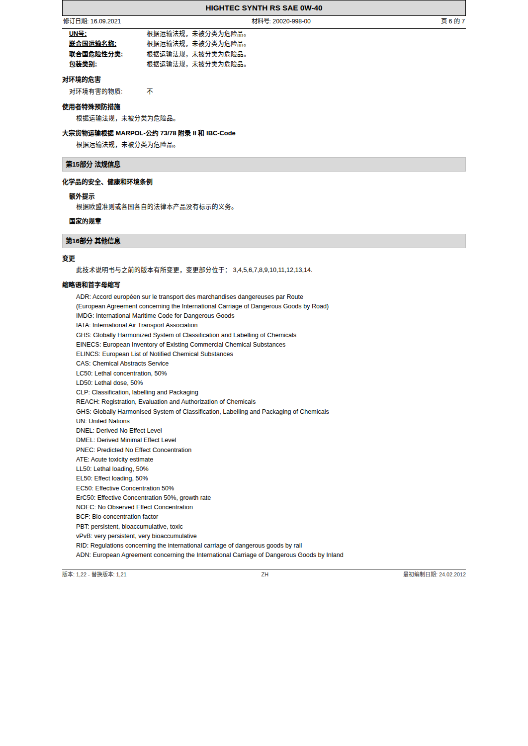HIGHTEC SYNTH RS SAE 0W-40
修订日期: 16.09.2021
材料号: 20020-998-00
页 6 的 7
UN号:
根据运输法规，未被分类为危险品。
联合国运输名称:
根据运输法规，未被分类为危险品。
联合国危险性分类:
根据运输法规，未被分类为危险品。
包装类别:
根据运输法规，未被分类为危险品。
对环境的危害
对环境有害的物质:
不
使用者特殊预防措施
根据运输法规，未被分类为危险品。
大宗货物运输根据 MARPOL-公约 73/78 附录 II 和 IBC-Code
根据运输法规，未被分类为危险品。
第15部分 法规信息
化学品的安全、健康和环境条例
额外提示
根据欧盟准则或各国各自的法律本产品没有标示的义务。
国家的规章
第16部分 其他信息
变更
此技术说明书与之前的版本有所变更，变更部分位于： 3,4,5,6,7,8,9,10,11,12,13,14.
缩略语和首字母缩写
ADR: Accord européen sur le transport des marchandises dangereuses par Route
(European Agreement concerning the International Carriage of Dangerous Goods by Road)
IMDG: International Maritime Code for Dangerous Goods
IATA: International Air Transport Association
GHS: Globally Harmonized System of Classification and Labelling of Chemicals
EINECS: European Inventory of Existing Commercial Chemical Substances
ELINCS: European List of Notified Chemical Substances
CAS: Chemical Abstracts Service
LC50: Lethal concentration, 50%
LD50: Lethal dose, 50%
CLP: Classification, labelling and Packaging
REACH: Registration, Evaluation and Authorization of Chemicals
GHS: Globally Harmonised System of Classification, Labelling and Packaging of Chemicals
UN: United Nations
DNEL: Derived No Effect Level
DMEL: Derived Minimal Effect Level
PNEC: Predicted No Effect Concentration
ATE: Acute toxicity estimate
LL50: Lethal loading, 50%
EL50: Effect loading, 50%
EC50: Effective Concentration 50%
ErC50: Effective Concentration 50%, growth rate
NOEC: No Observed Effect Concentration
BCF: Bio-concentration factor
PBT: persistent, bioaccumulative, toxic
vPvB: very persistent, very bioaccumulative
RID: Regulations concerning the international carriage of dangerous goods by rail
ADN: European Agreement concerning the International Carriage of Dangerous Goods by Inland
版本: 1,22 - 替换版本: 1,21
ZH
最初编制日期: 24.02.2012